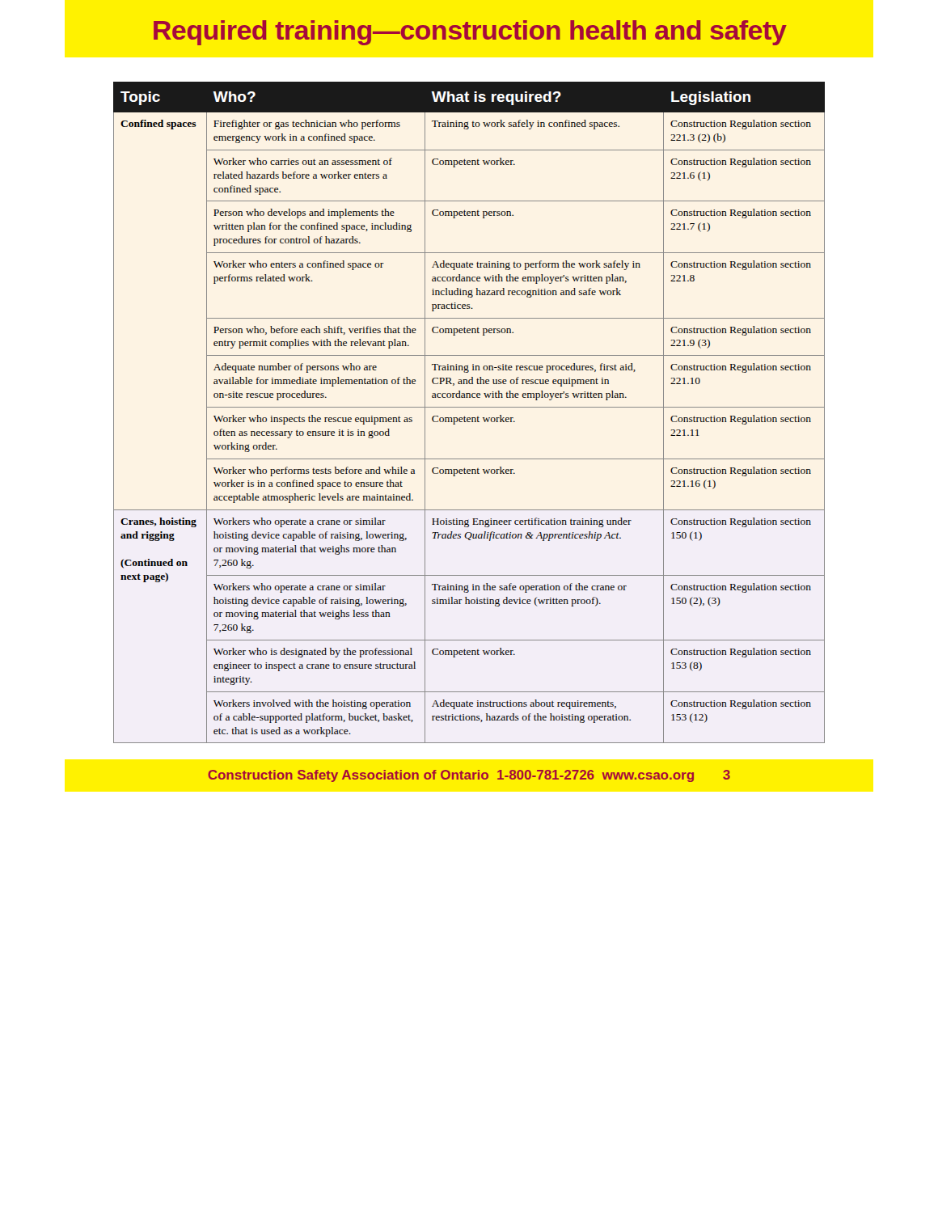Required training—construction health and safety
| Topic | Who? | What is required? | Legislation |
| --- | --- | --- | --- |
| Confined spaces | Firefighter or gas technician who performs emergency work in a confined space. | Training to work safely in confined spaces. | Construction Regulation section 221.3 (2) (b) |
| Worker who carries out an assessment of related hazards before a worker enters a confined space. | Competent worker. | Construction Regulation section 221.6 (1) |
| Person who develops and implements the written plan for the confined space, including procedures for control of hazards. | Competent person. | Construction Regulation section 221.7 (1) |
| Worker who enters a confined space or performs related work. | Adequate training to perform the work safely in accordance with the employer's written plan, including hazard recognition and safe work practices. | Construction Regulation section 221.8 |
| Person who, before each shift, verifies that the entry permit complies with the relevant plan. | Competent person. | Construction Regulation section 221.9 (3) |
| Adequate number of persons who are available for immediate implementation of the on-site rescue procedures. | Training in on-site rescue procedures, first aid, CPR, and the use of rescue equipment in accordance with the employer's written plan. | Construction Regulation section 221.10 |
| Worker who inspects the rescue equipment as often as necessary to ensure it is in good working order. | Competent worker. | Construction Regulation section 221.11 |
| Worker who performs tests before and while a worker is in a confined space to ensure that acceptable atmospheric levels are maintained. | Competent worker. | Construction Regulation section 221.16 (1) |
| Cranes, hoisting and rigging (Continued on next page) | Workers who operate a crane or similar hoisting device capable of raising, lowering, or moving material that weighs more than 7,260 kg. | Hoisting Engineer certification training under Trades Qualification & Apprenticeship Act . | Construction Regulation section 150 (1) |
| Workers who operate a crane or similar hoisting device capable of raising, lowering, or moving material that weighs less than 7,260 kg. | Training in the safe operation of the crane or similar hoisting device (written proof). | Construction Regulation section 150 (2), (3) |
| Worker who is designated by the professional engineer to inspect a crane to ensure structural integrity. | Competent worker. | Construction Regulation section 153 (8) |
| Workers involved with the hoisting operation of a cable-supported platform, bucket, basket, etc. that is used as a workplace. | Adequate instructions about requirements, restrictions, hazards of the hoisting operation. | Construction Regulation section 153 (12) |
Construction Safety Association of Ontario 1-800-781-2726 www.csao.org 3